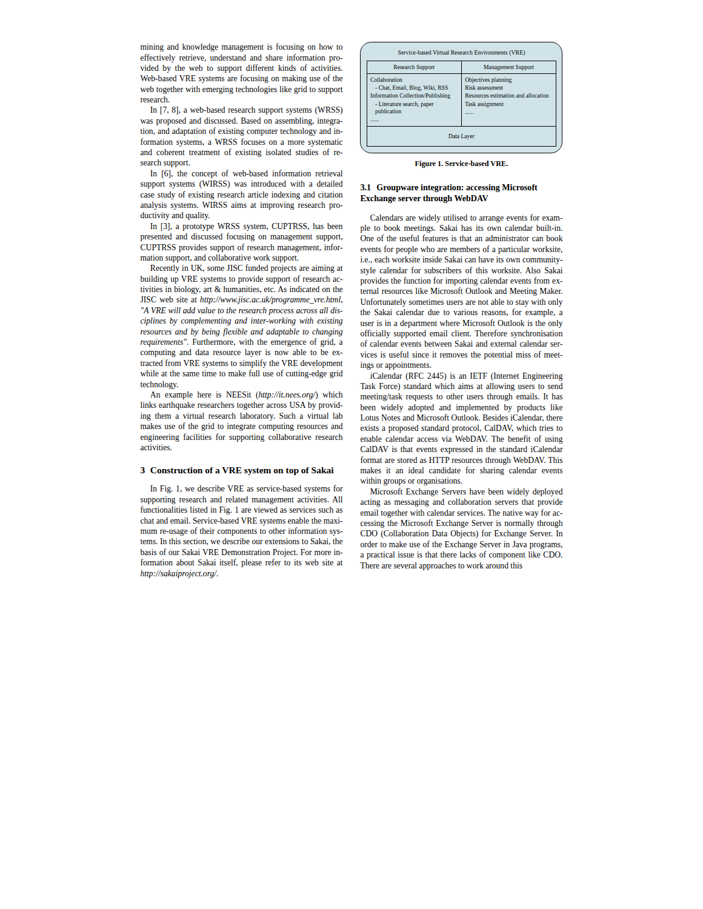mining and knowledge management is focusing on how to effectively retrieve, understand and share information provided by the web to support different kinds of activities. Web-based VRE systems are focusing on making use of the web together with emerging technologies like grid to support research.
In [7, 8], a web-based research support systems (WRSS) was proposed and discussed. Based on assembling, integration, and adaptation of existing computer technology and information systems, a WRSS focuses on a more systematic and coherent treatment of existing isolated studies of research support.
In [6], the concept of web-based information retrieval support systems (WIRSS) was introduced with a detailed case study of existing research article indexing and citation analysis systems. WIRSS aims at improving research productivity and quality.
In [3], a prototype WRSS system, CUPTRSS, has been presented and discussed focusing on management support, CUPTRSS provides support of research management, information support, and collaborative work support.
Recently in UK, some JISC funded projects are aiming at building up VRE systems to provide support of research activities in biology, art & humanities, etc. As indicated on the JISC web site at http://www.jisc.ac.uk/programme_vre.html, "A VRE will add value to the research process across all disciplines by complementing and inter-working with existing resources and by being flexible and adaptable to changing requirements". Furthermore, with the emergence of grid, a computing and data resource layer is now able to be extracted from VRE systems to simplify the VRE development while at the same time to make full use of cutting-edge grid technology.
An example here is NEESit (http://it.nees.org/) which links earthquake researchers together across USA by providing them a virtual research laboratory. Such a virtual lab makes use of the grid to integrate computing resources and engineering facilities for supporting collaborative research activities.
3 Construction of a VRE system on top of Sakai
In Fig. 1, we describe VRE as service-based systems for supporting research and related management activities. All functionalities listed in Fig. 1 are viewed as services such as chat and email. Service-based VRE systems enable the maximum re-usage of their components to other information systems. In this section, we describe our extensions to Sakai, the basis of our Sakai VRE Demonstration Project. For more information about Sakai itself, please refer to its web site at http://sakaiproject.org/.
Service-based Virtual Research Environments (VRE)
| Research Support | Management Support |
| --- | --- |
| Collaboration - Chat, Email, Blog, Wiki, RSS Information Collection/Publishing - Literature search, paper publication ...... | Objectives planning Risk assessment Resources estimation and allocation Task assignment ...... |
Data Layer
Figure 1. Service-based VRE.
3.1 Groupware integration: accessing Microsoft Exchange server through WebDAV
Calendars are widely utilised to arrange events for example to book meetings. Sakai has its own calendar built-in. One of the useful features is that an administrator can book events for people who are members of a particular worksite, i.e., each worksite inside Sakai can have its own community-style calendar for subscribers of this worksite. Also Sakai provides the function for importing calendar events from external resources like Microsoft Outlook and Meeting Maker. Unfortunately sometimes users are not able to stay with only the Sakai calendar due to various reasons, for example, a user is in a department where Microsoft Outlook is the only officially supported email client. Therefore synchronisation of calendar events between Sakai and external calendar services is useful since it removes the potential miss of meetings or appointments.
iCalendar (RFC 2445) is an IETF (Internet Engineering Task Force) standard which aims at allowing users to send meeting/task requests to other users through emails. It has been widely adopted and implemented by products like Lotus Notes and Microsoft Outlook. Besides iCalendar, there exists a proposed standard protocol, CalDAV, which tries to enable calendar access via WebDAV. The benefit of using CalDAV is that events expressed in the standard iCalendar format are stored as HTTP resources through WebDAV. This makes it an ideal candidate for sharing calendar events within groups or organisations.
Microsoft Exchange Servers have been widely deployed acting as messaging and collaboration servers that provide email together with calendar services. The native way for accessing the Microsoft Exchange Server is normally through CDO (Collaboration Data Objects) for Exchange Server. In order to make use of the Exchange Server in Java programs, a practical issue is that there lacks of component like CDO. There are several approaches to work around this